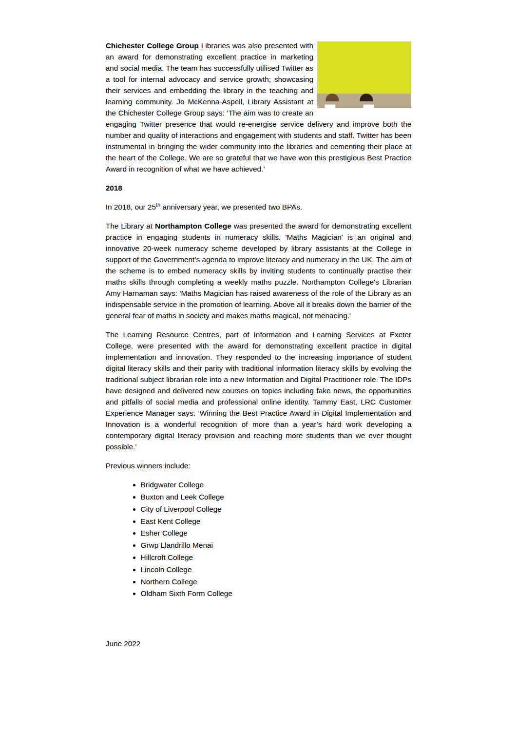Chichester College Group Libraries was also presented with an award for demonstrating excellent practice in marketing and social media. The team has successfully utilised Twitter as a tool for internal advocacy and service growth; showcasing their services and embedding the library in the teaching and learning community. Jo McKenna-Aspell, Library Assistant at the Chichester College Group says: ‘The aim was to create an engaging Twitter presence that would re-energise service delivery and improve both the number and quality of interactions and engagement with students and staff. Twitter has been instrumental in bringing the wider community into the libraries and cementing their place at the heart of the College. We are so grateful that we have won this prestigious Best Practice Award in recognition of what we have achieved.’
2018
In 2018, our 25th anniversary year, we presented two BPAs.
The Library at Northampton College was presented the award for demonstrating excellent practice in engaging students in numeracy skills. 'Maths Magician' is an original and innovative 20-week numeracy scheme developed by library assistants at the College in support of the Government’s agenda to improve literacy and numeracy in the UK. The aim of the scheme is to embed numeracy skills by inviting students to continually practise their maths skills through completing a weekly maths puzzle. Northampton College's Librarian Amy Harnaman says: 'Maths Magician has raised awareness of the role of the Library as an indispensable service in the promotion of learning. Above all it breaks down the barrier of the general fear of maths in society and makes maths magical, not menacing.'
The Learning Resource Centres, part of Information and Learning Services at Exeter College, were presented with the award for demonstrating excellent practice in digital implementation and innovation. They responded to the increasing importance of student digital literacy skills and their parity with traditional information literacy skills by evolving the traditional subject librarian role into a new Information and Digital Practitioner role. The IDPs have designed and delivered new courses on topics including fake news, the opportunities and pitfalls of social media and professional online identity. Tammy East, LRC Customer Experience Manager says: ‘Winning the Best Practice Award in Digital Implementation and Innovation is a wonderful recognition of more than a year’s hard work developing a contemporary digital literacy provision and reaching more students than we ever thought possible.’
Previous winners include:
Bridgwater College
Buxton and Leek College
City of Liverpool College
East Kent College
Esher College
Grwp Llandrillo Menai
Hillcroft College
Lincoln College
Northern College
Oldham Sixth Form College
June 2022